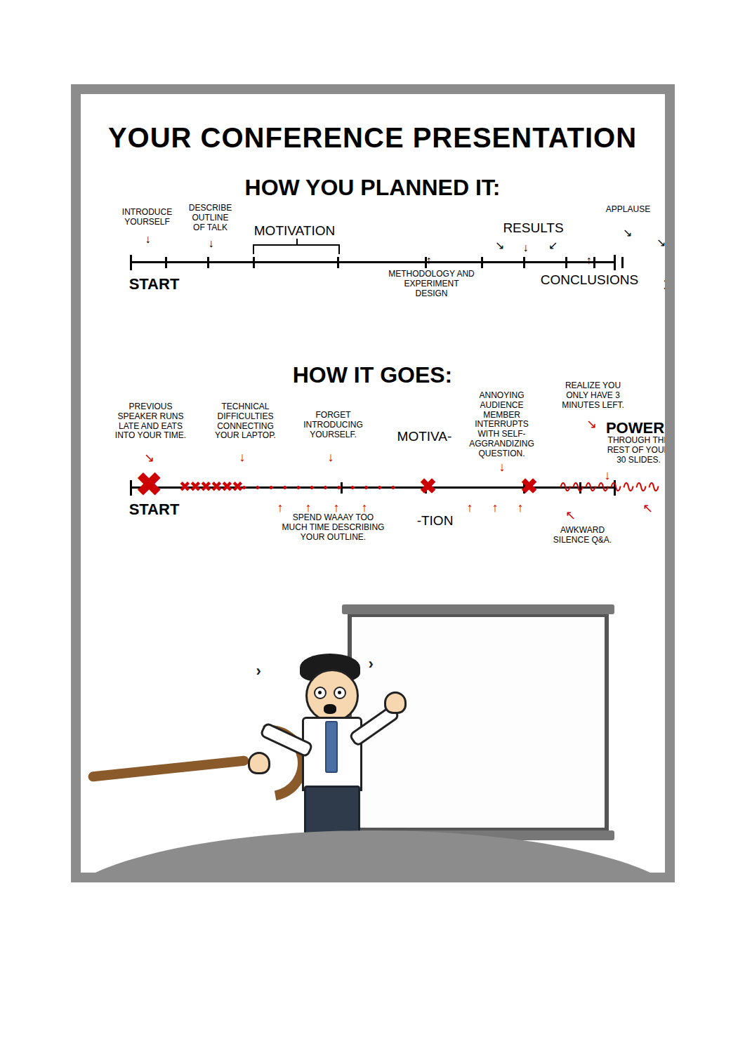YOUR CONFERENCE PRESENTATION
HOW YOU PLANNED IT:
INTRODUCE
YOURSELF
↓
DESCRIBE
OUTLINE
OF TALK
↓
MOTIVATION
METHODOLOGY AND
EXPERIMENT
DESIGN
↑
RESULTS
↘
↓
↙
CONCLUSIONS
↑
APPLAUSE
↘
ENGAGING
Q&A
↘
START
15 MINUTES
HOW IT GOES:
PREVIOUS
SPEAKER RUNS
LATE AND EATS
INTO YOUR TIME.
↘
TECHNICAL
DIFFICULTIES
CONNECTING
YOUR LAPTOP.
↓
FORGET
INTRODUCING
YOURSELF.
↓
MOTIVA-
ANNOYING
AUDIENCE
MEMBER
INTERRUPTS
WITH SELF-
AGGRANDIZING
QUESTION.
↓
REALIZE YOU
ONLY HAVE 3
MINUTES LEFT.
↘
POWER
THROUGH THE
REST OF YOUR
30 SLIDES.
↓
✖
✖✖✖✖✖✖
• • • • • • • • • • • •
✖
✖
∿∿∿∿∿∿∿∿
SPEND WAAAY TOO
MUCH TIME DESCRIBING
YOUR OUTLINE.
↑
↑
↑
↑
-TION
↑
↑
↑
AWKWARD
SILENCE Q&A.
↖
START
15
MINUTES
↖
›
›